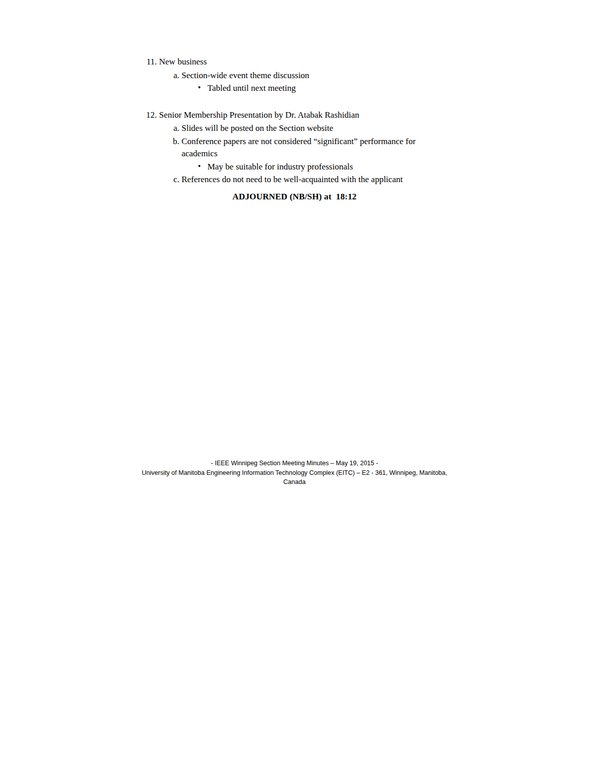New business
Section-wide event theme discussion
Tabled until next meeting
Senior Membership Presentation by Dr. Atabak Rashidian
Slides will be posted on the Section website
Conference papers are not considered “significant” performance for academics
May be suitable for industry professionals
References do not need to be well-acquainted with the applicant
ADJOURNED (NB/SH) at 18:12
- IEEE Winnipeg Section Meeting Minutes – May 19, 2015 -
University of Manitoba Engineering Information Technology Complex (EITC) – E2 - 361, Winnipeg, Manitoba, Canada